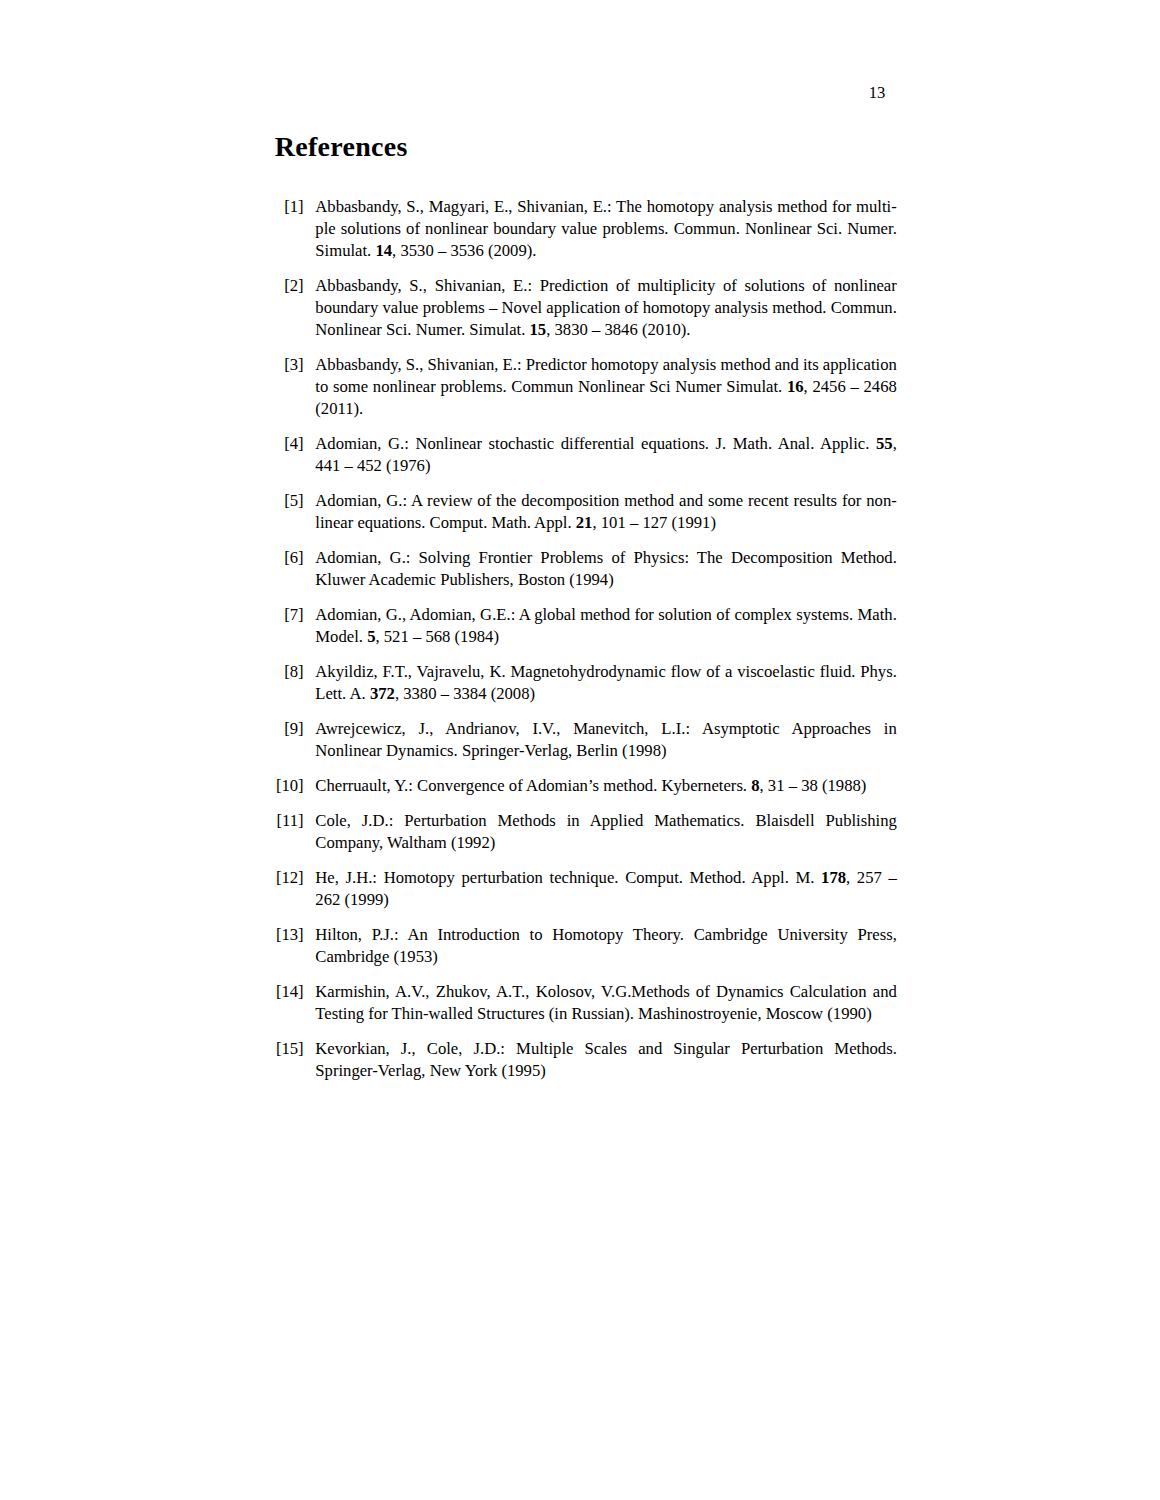13
References
[1] Abbasbandy, S., Magyari, E., Shivanian, E.: The homotopy analysis method for multiple solutions of nonlinear boundary value problems. Commun. Nonlinear Sci. Numer. Simulat. 14, 3530 – 3536 (2009).
[2] Abbasbandy, S., Shivanian, E.: Prediction of multiplicity of solutions of nonlinear boundary value problems – Novel application of homotopy analysis method. Commun. Nonlinear Sci. Numer. Simulat. 15, 3830 – 3846 (2010).
[3] Abbasbandy, S., Shivanian, E.: Predictor homotopy analysis method and its application to some nonlinear problems. Commun Nonlinear Sci Numer Simulat. 16, 2456 – 2468 (2011).
[4] Adomian, G.: Nonlinear stochastic differential equations. J. Math. Anal. Applic. 55, 441 – 452 (1976)
[5] Adomian, G.: A review of the decomposition method and some recent results for nonlinear equations. Comput. Math. Appl. 21, 101 – 127 (1991)
[6] Adomian, G.: Solving Frontier Problems of Physics: The Decomposition Method. Kluwer Academic Publishers, Boston (1994)
[7] Adomian, G., Adomian, G.E.: A global method for solution of complex systems. Math. Model. 5, 521 – 568 (1984)
[8] Akyildiz, F.T., Vajravelu, K. Magnetohydrodynamic flow of a viscoelastic fluid. Phys. Lett. A. 372, 3380 – 3384 (2008)
[9] Awrejcewicz, J., Andrianov, I.V., Manevitch, L.I.: Asymptotic Approaches in Nonlinear Dynamics. Springer-Verlag, Berlin (1998)
[10] Cherruault, Y.: Convergence of Adomian’s method. Kyberneters. 8, 31 – 38 (1988)
[11] Cole, J.D.: Perturbation Methods in Applied Mathematics. Blaisdell Publishing Company, Waltham (1992)
[12] He, J.H.: Homotopy perturbation technique. Comput. Method. Appl. M. 178, 257 – 262 (1999)
[13] Hilton, P.J.: An Introduction to Homotopy Theory. Cambridge University Press, Cambridge (1953)
[14] Karmishin, A.V., Zhukov, A.T., Kolosov, V.G.Methods of Dynamics Calculation and Testing for Thin-walled Structures (in Russian). Mashinostroyenie, Moscow (1990)
[15] Kevorkian, J., Cole, J.D.: Multiple Scales and Singular Perturbation Methods. Springer-Verlag, New York (1995)